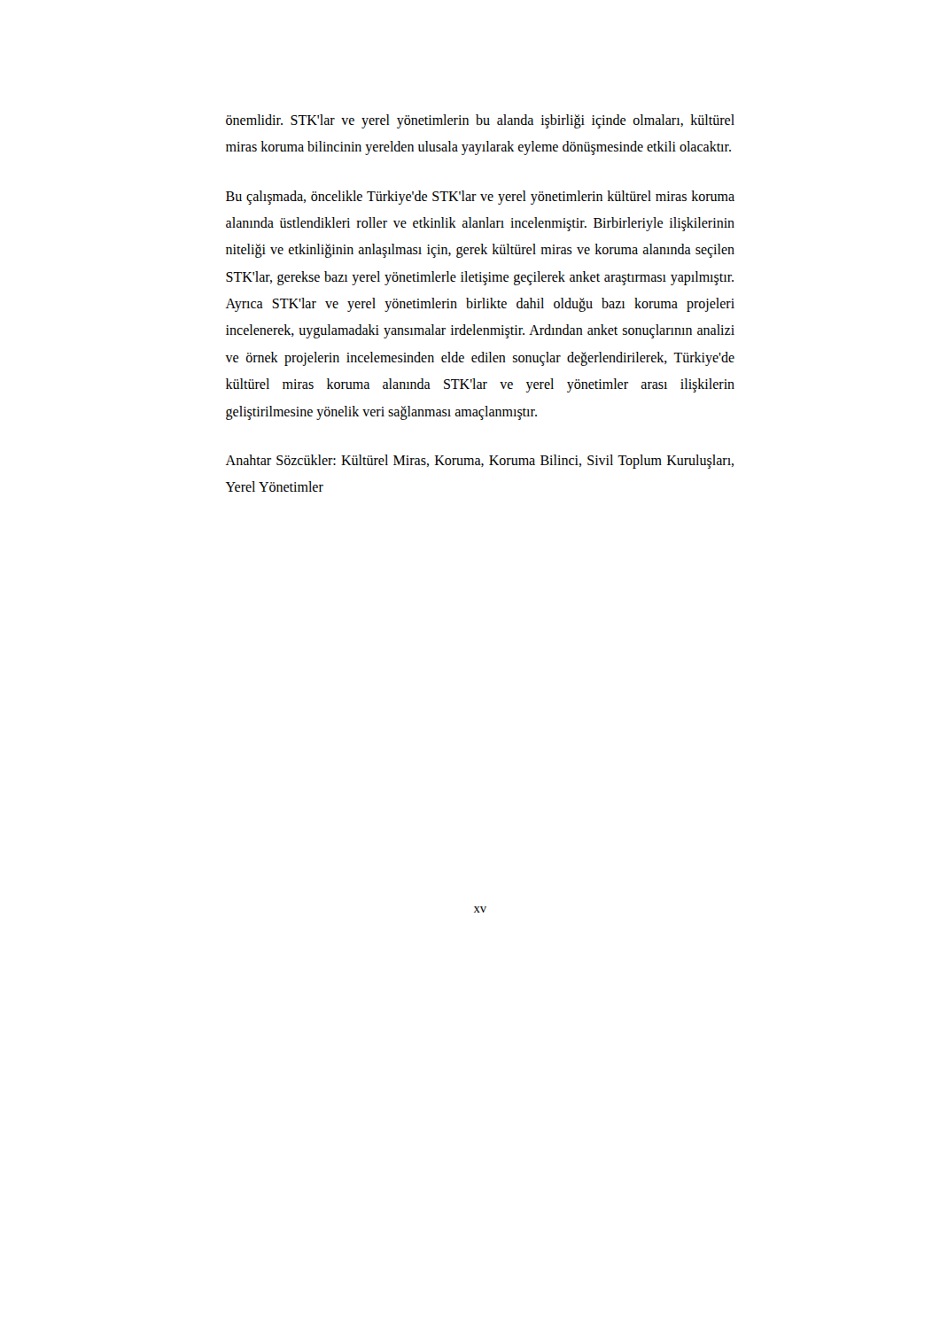önemlidir. STK'lar ve yerel yönetimlerin bu alanda işbirliği içinde olmaları, kültürel miras koruma bilincinin yerelden ulusala yayılarak eyleme dönüşmesinde etkili olacaktır.
Bu çalışmada, öncelikle Türkiye'de STK'lar ve yerel yönetimlerin kültürel miras koruma alanında üstlendikleri roller ve etkinlik alanları incelenmiştir. Birbirleriyle ilişkilerinin niteliği ve etkinliğinin anlaşılması için, gerek kültürel miras ve koruma alanında seçilen STK'lar, gerekse bazı yerel yönetimlerle iletişime geçilerek anket araştırması yapılmıştır. Ayrıca STK'lar ve yerel yönetimlerin birlikte dahil olduğu bazı koruma projeleri incelenerek, uygulamadaki yansımalar irdelenmiştir. Ardından anket sonuçlarının analizi ve örnek projelerin incelemesinden elde edilen sonuçlar değerlendirilerek, Türkiye'de kültürel miras koruma alanında STK'lar ve yerel yönetimler arası ilişkilerin geliştirilmesine yönelik veri sağlanması amaçlanmıştır.
Anahtar Sözcükler: Kültürel Miras, Koruma, Koruma Bilinci, Sivil Toplum Kuruluşları, Yerel Yönetimler
xv